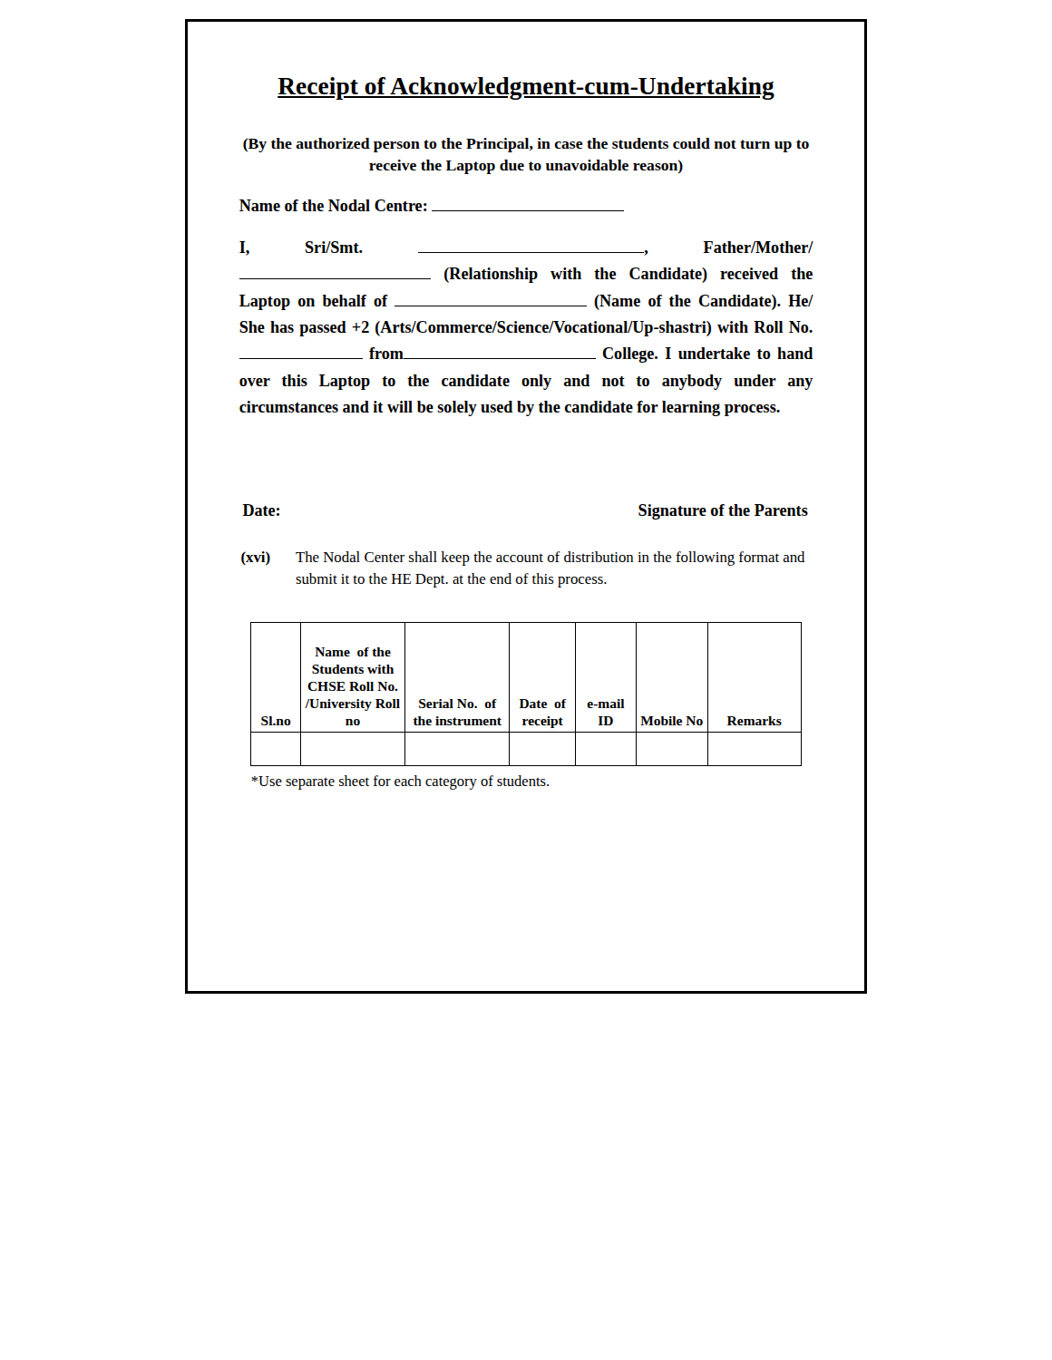Receipt of Acknowledgment-cum-Undertaking
(By the authorized person to the Principal, in case the students could not turn up to receive the Laptop due to unavoidable reason)
Name of the Nodal Centre:
I, Sri/Smt. , Father/Mother/ (Relationship with the Candidate) received the Laptop on behalf of (Name of the Candidate). He/ She has passed +2 (Arts/Commerce/Science/Vocational/Up-shastri) with Roll No. from College. I undertake to hand over this Laptop to the candidate only and not to anybody under any circumstances and it will be solely used by the candidate for learning process.
Date: Signature of the Parents
(xvi) The Nodal Center shall keep the account of distribution in the following format and submit it to the HE Dept. at the end of this process.
| Sl.no | Name of the Students with CHSE Roll No. /University Roll no | Serial No. of the instrument | Date of receipt | e-mail ID | Mobile No | Remarks |
| --- | --- | --- | --- | --- | --- | --- |
*Use separate sheet for each category of students.